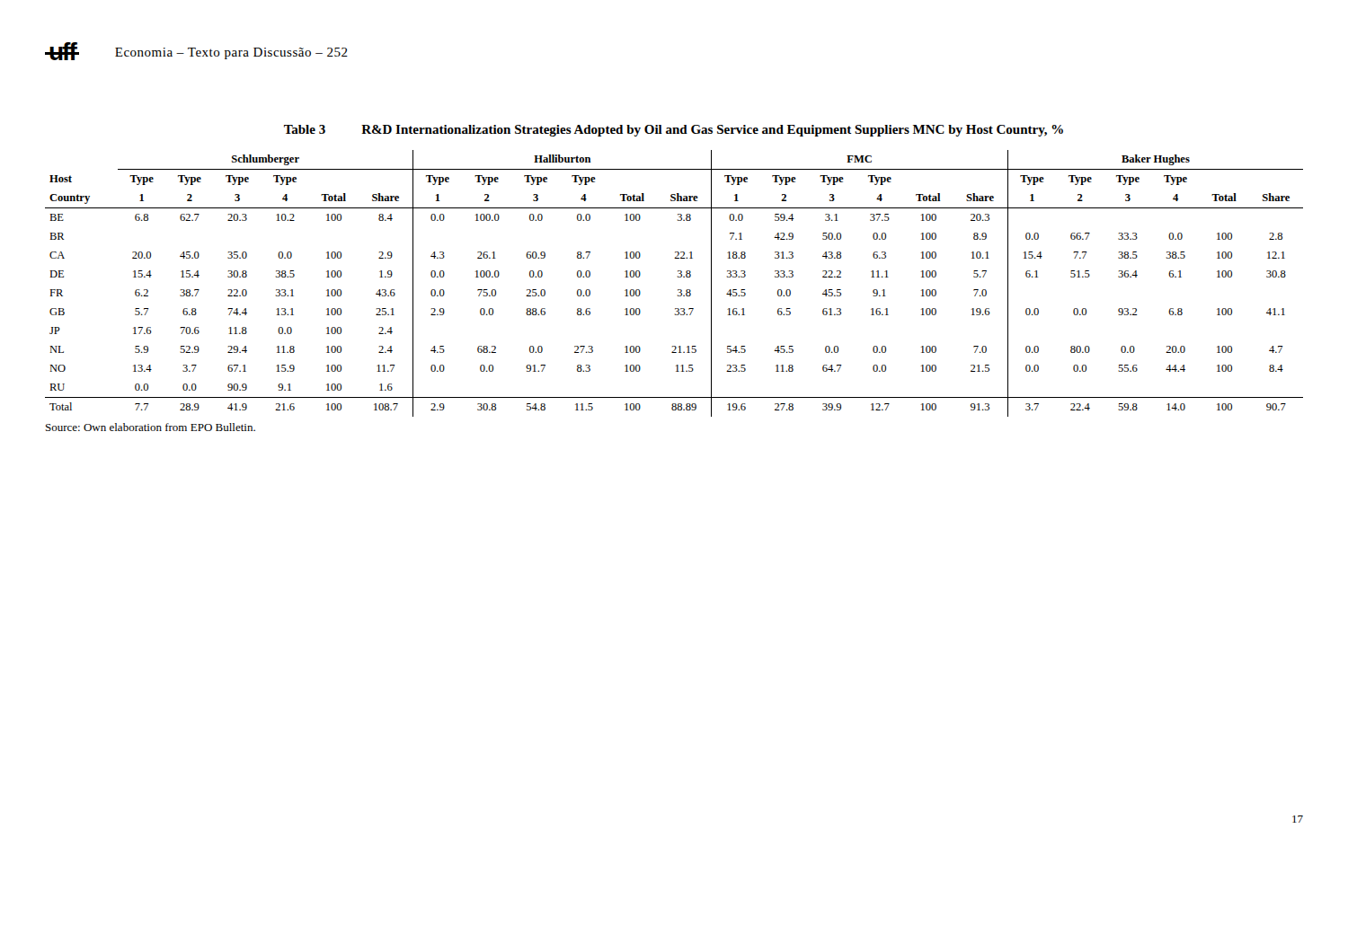uff
Economia – Texto para Discussão – 252
Table 3 R&D Internationalization Strategies Adopted by Oil and Gas Service and Equipment Suppliers MNC by Host Country, %
| | Schlumberger | Halliburton | FMC | Baker Hughes |
| --- | --- | --- | --- | --- |
| Host | Type | Type | Type | Type | | | Type | Type | Type | Type | | | Type | Type | Type | Type | | | Type | Type | Type | Type | | |
| Country | 1 | 2 | 3 | 4 | Total | Share | 1 | 2 | 3 | 4 | Total | Share | 1 | 2 | 3 | 4 | Total | Share | 1 | 2 | 3 | 4 | Total | Share |
| BE | 6.8 | 62.7 | 20.3 | 10.2 | 100 | 8.4 | 0.0 | 100.0 | 0.0 | 0.0 | 100 | 3.8 | 0.0 | 59.4 | 3.1 | 37.5 | 100 | 20.3 | | | | | | |
| BR | | | | | | | | | | | | | 7.1 | 42.9 | 50.0 | 0.0 | 100 | 8.9 | 0.0 | 66.7 | 33.3 | 0.0 | 100 | 2.8 |
| CA | 20.0 | 45.0 | 35.0 | 0.0 | 100 | 2.9 | 4.3 | 26.1 | 60.9 | 8.7 | 100 | 22.1 | 18.8 | 31.3 | 43.8 | 6.3 | 100 | 10.1 | 15.4 | 7.7 | 38.5 | 38.5 | 100 | 12.1 |
| DE | 15.4 | 15.4 | 30.8 | 38.5 | 100 | 1.9 | 0.0 | 100.0 | 0.0 | 0.0 | 100 | 3.8 | 33.3 | 33.3 | 22.2 | 11.1 | 100 | 5.7 | 6.1 | 51.5 | 36.4 | 6.1 | 100 | 30.8 |
| FR | 6.2 | 38.7 | 22.0 | 33.1 | 100 | 43.6 | 0.0 | 75.0 | 25.0 | 0.0 | 100 | 3.8 | 45.5 | 0.0 | 45.5 | 9.1 | 100 | 7.0 | | | | | | |
| GB | 5.7 | 6.8 | 74.4 | 13.1 | 100 | 25.1 | 2.9 | 0.0 | 88.6 | 8.6 | 100 | 33.7 | 16.1 | 6.5 | 61.3 | 16.1 | 100 | 19.6 | 0.0 | 0.0 | 93.2 | 6.8 | 100 | 41.1 |
| JP | 17.6 | 70.6 | 11.8 | 0.0 | 100 | 2.4 | | | | | | | | | | | | | | | | | | |
| NL | 5.9 | 52.9 | 29.4 | 11.8 | 100 | 2.4 | 4.5 | 68.2 | 0.0 | 27.3 | 100 | 21.15 | 54.5 | 45.5 | 0.0 | 0.0 | 100 | 7.0 | 0.0 | 80.0 | 0.0 | 20.0 | 100 | 4.7 |
| NO | 13.4 | 3.7 | 67.1 | 15.9 | 100 | 11.7 | 0.0 | 0.0 | 91.7 | 8.3 | 100 | 11.5 | 23.5 | 11.8 | 64.7 | 0.0 | 100 | 21.5 | 0.0 | 0.0 | 55.6 | 44.4 | 100 | 8.4 |
| RU | 0.0 | 0.0 | 90.9 | 9.1 | 100 | 1.6 | | | | | | | | | | | | | | | | | | |
| Total | 7.7 | 28.9 | 41.9 | 21.6 | 100 | 108.7 | 2.9 | 30.8 | 54.8 | 11.5 | 100 | 88.89 | 19.6 | 27.8 | 39.9 | 12.7 | 100 | 91.3 | 3.7 | 22.4 | 59.8 | 14.0 | 100 | 90.7 |
Source: Own elaboration from EPO Bulletin.
17